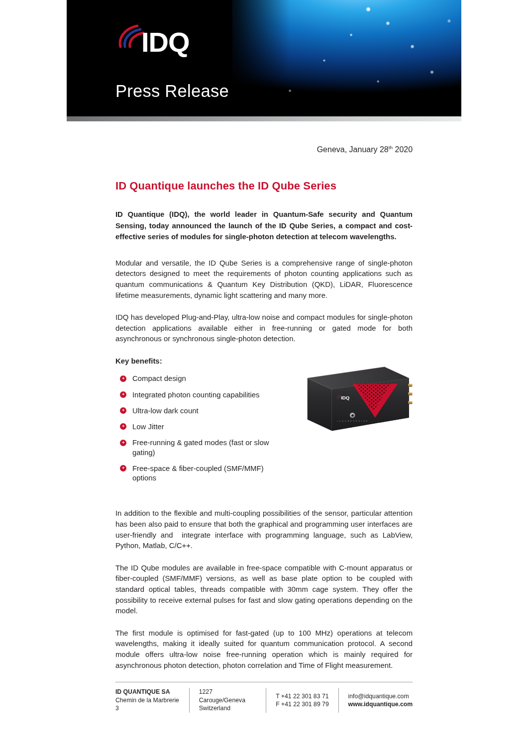IDQ
Press Release
Geneva, January 28th 2020
ID Quantique launches the ID Qube Series
ID Quantique (IDQ), the world leader in Quantum-Safe security and Quantum Sensing, today announced the launch of the ID Qube Series, a compact and cost-effective series of modules for single-photon detection at telecom wavelengths.
Modular and versatile, the ID Qube Series is a comprehensive range of single-photon detectors designed to meet the requirements of photon counting applications such as quantum communications & Quantum Key Distribution (QKD), LiDAR, Fluorescence lifetime measurements, dynamic light scattering and many more.
IDQ has developed Plug-and-Play, ultra-low noise and compact modules for single-photon detection applications available either in free-running or gated mode for both asynchronous or synchronous single-photon detection.
Key benefits:
Compact design
Integrated photon counting capabilities
Ultra-low dark count
Low Jitter
Free-running & gated modes (fast or slow gating)
Free-space & fiber-coupled (SMF/MMF) options
IDQ I D Q U B E S E R I E S
In addition to the flexible and multi-coupling possibilities of the sensor, particular attention has been also paid to ensure that both the graphical and programming user interfaces are user-friendly and integrate interface with programming language, such as LabView, Python, Matlab, C/C++.
The ID Qube modules are available in free-space compatible with C-mount apparatus or fiber-coupled (SMF/MMF) versions, as well as base plate option to be coupled with standard optical tables, threads compatible with 30mm cage system. They offer the possibility to receive external pulses for fast and slow gating operations depending on the model.
The first module is optimised for fast-gated (up to 100 MHz) operations at telecom wavelengths, making it ideally suited for quantum communication protocol. A second module offers ultra-low noise free-running operation which is mainly required for asynchronous photon detection, photon correlation and Time of Flight measurement.
ID QUANTIQUE SA
Chemin de la Marbrerie 3
1227 Carouge/Geneva
Switzerland
T +41 22 301 83 71
F +41 22 301 89 79
info@idquantique.com
www.idquantique.com